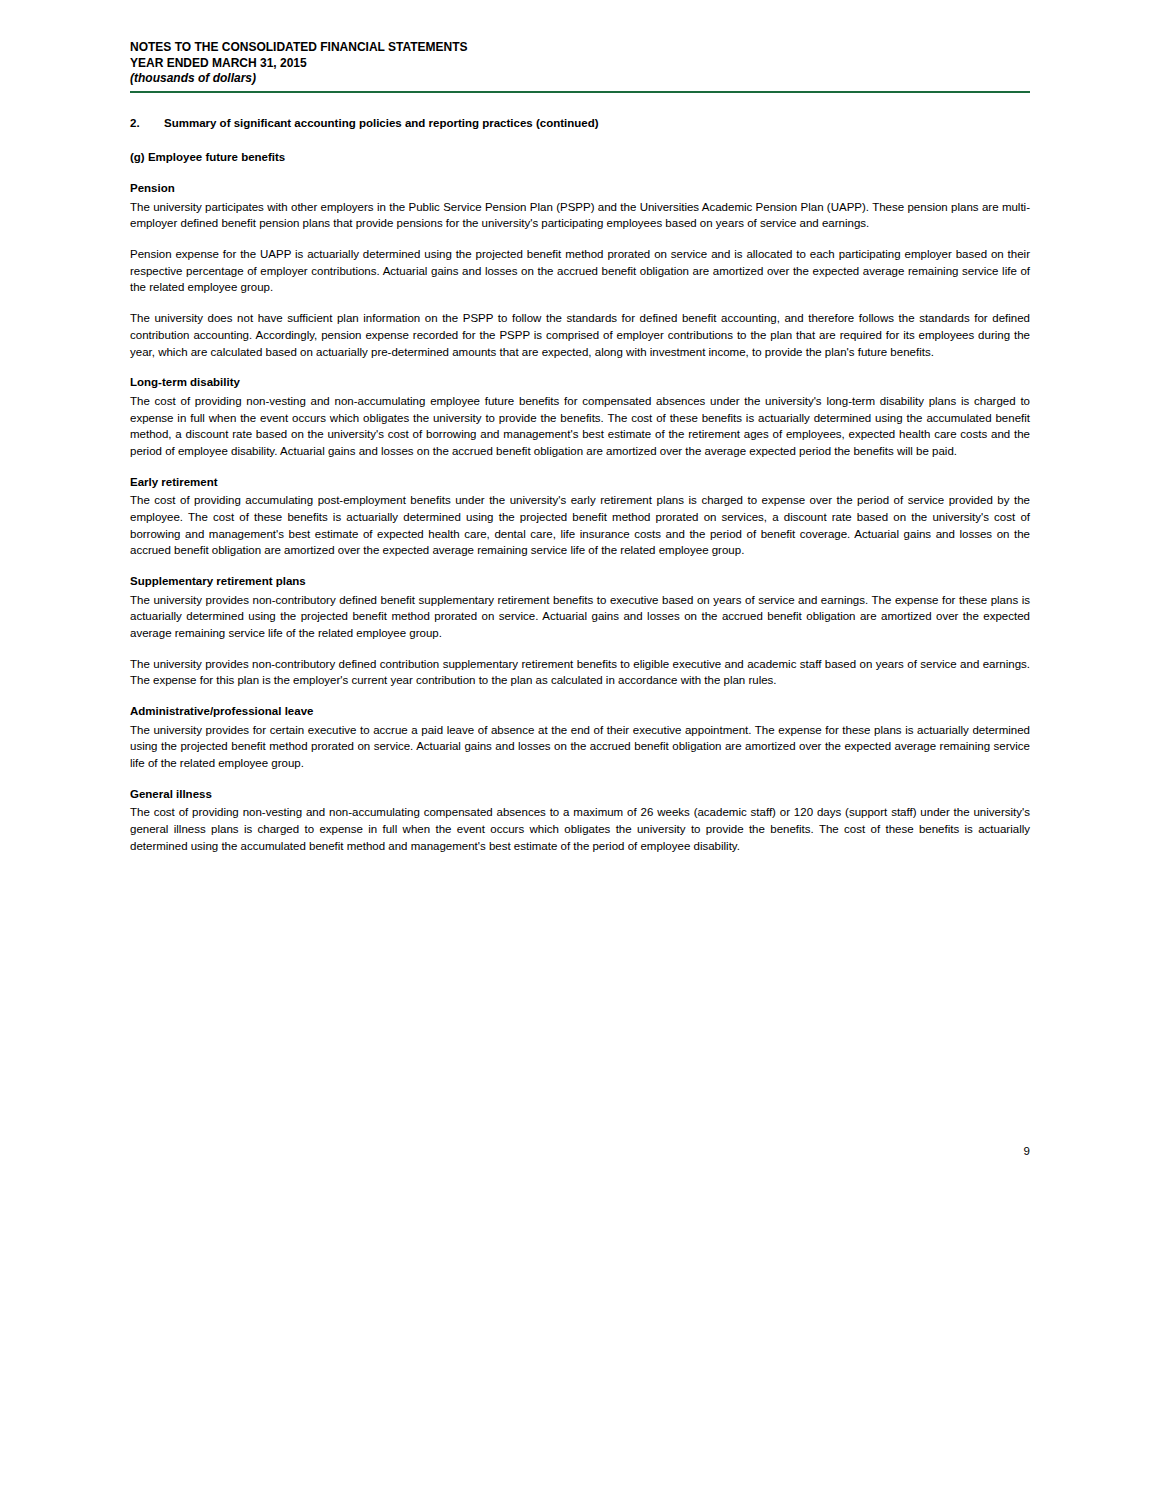NOTES TO THE CONSOLIDATED FINANCIAL STATEMENTS
YEAR ENDED MARCH 31, 2015
(thousands of dollars)
2. Summary of significant accounting policies and reporting practices (continued)
(g) Employee future benefits
Pension
The university participates with other employers in the Public Service Pension Plan (PSPP) and the Universities Academic Pension Plan (UAPP). These pension plans are multi-employer defined benefit pension plans that provide pensions for the university's participating employees based on years of service and earnings.
Pension expense for the UAPP is actuarially determined using the projected benefit method prorated on service and is allocated to each participating employer based on their respective percentage of employer contributions. Actuarial gains and losses on the accrued benefit obligation are amortized over the expected average remaining service life of the related employee group.
The university does not have sufficient plan information on the PSPP to follow the standards for defined benefit accounting, and therefore follows the standards for defined contribution accounting. Accordingly, pension expense recorded for the PSPP is comprised of employer contributions to the plan that are required for its employees during the year, which are calculated based on actuarially pre-determined amounts that are expected, along with investment income, to provide the plan's future benefits.
Long-term disability
The cost of providing non-vesting and non-accumulating employee future benefits for compensated absences under the university's long-term disability plans is charged to expense in full when the event occurs which obligates the university to provide the benefits. The cost of these benefits is actuarially determined using the accumulated benefit method, a discount rate based on the university's cost of borrowing and management's best estimate of the retirement ages of employees, expected health care costs and the period of employee disability. Actuarial gains and losses on the accrued benefit obligation are amortized over the average expected period the benefits will be paid.
Early retirement
The cost of providing accumulating post-employment benefits under the university's early retirement plans is charged to expense over the period of service provided by the employee. The cost of these benefits is actuarially determined using the projected benefit method prorated on services, a discount rate based on the university's cost of borrowing and management's best estimate of expected health care, dental care, life insurance costs and the period of benefit coverage. Actuarial gains and losses on the accrued benefit obligation are amortized over the expected average remaining service life of the related employee group.
Supplementary retirement plans
The university provides non-contributory defined benefit supplementary retirement benefits to executive based on years of service and earnings. The expense for these plans is actuarially determined using the projected benefit method prorated on service. Actuarial gains and losses on the accrued benefit obligation are amortized over the expected average remaining service life of the related employee group.
The university provides non-contributory defined contribution supplementary retirement benefits to eligible executive and academic staff based on years of service and earnings. The expense for this plan is the employer's current year contribution to the plan as calculated in accordance with the plan rules.
Administrative/professional leave
The university provides for certain executive to accrue a paid leave of absence at the end of their executive appointment. The expense for these plans is actuarially determined using the projected benefit method prorated on service. Actuarial gains and losses on the accrued benefit obligation are amortized over the expected average remaining service life of the related employee group.
General illness
The cost of providing non-vesting and non-accumulating compensated absences to a maximum of 26 weeks (academic staff) or 120 days (support staff) under the university's general illness plans is charged to expense in full when the event occurs which obligates the university to provide the benefits. The cost of these benefits is actuarially determined using the accumulated benefit method and management's best estimate of the period of employee disability.
9